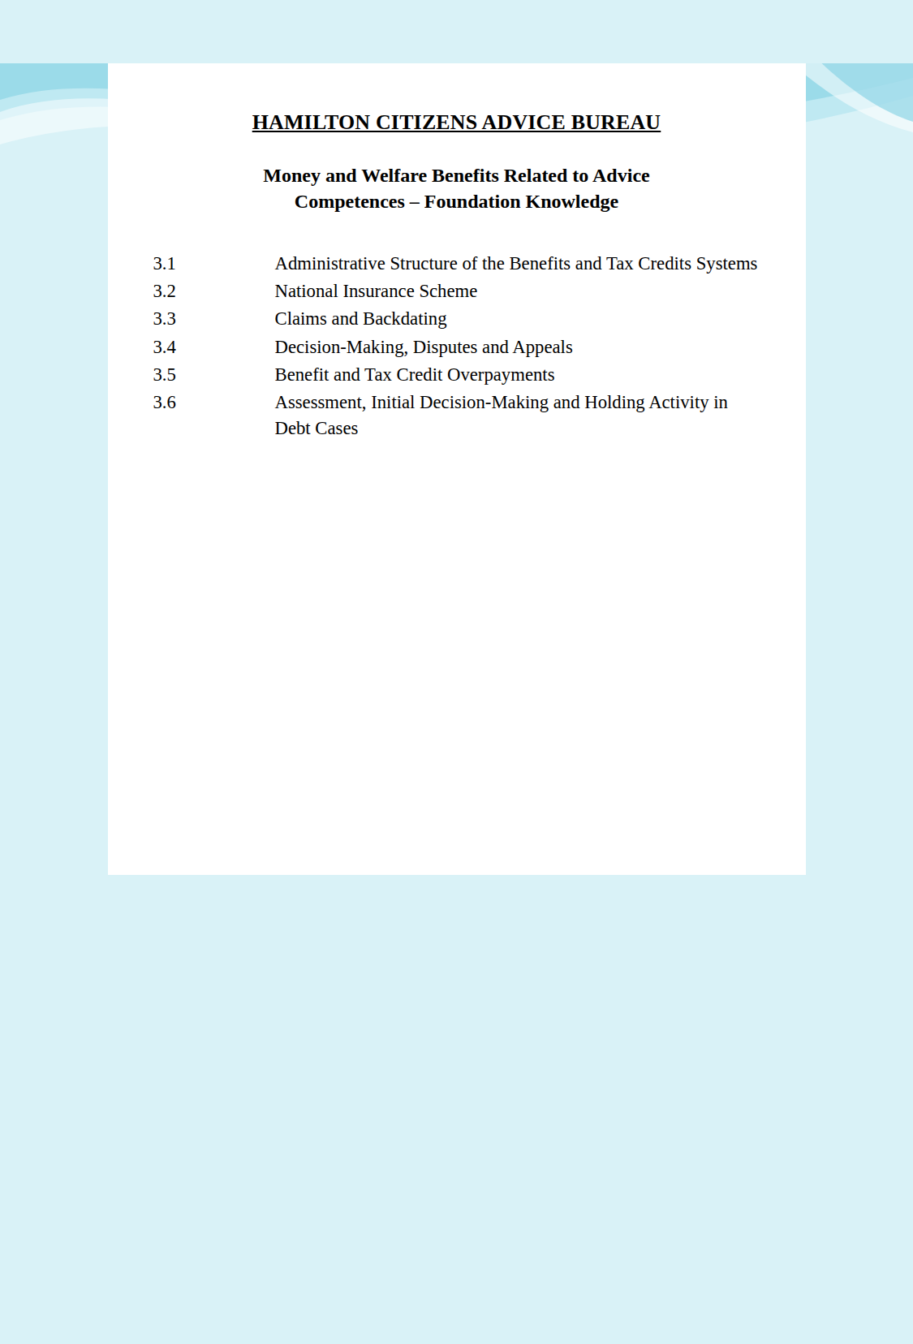HAMILTON CITIZENS ADVICE BUREAU
Money and Welfare Benefits Related to Advice
Competences – Foundation Knowledge
| 3.1 | Administrative Structure of the Benefits and Tax Credits Systems |
| 3.2 | National Insurance Scheme |
| 3.3 | Claims and Backdating |
| 3.4 | Decision-Making, Disputes and Appeals |
| 3.5 | Benefit and Tax Credit Overpayments |
| 3.6 | Assessment, Initial Decision-Making and Holding Activity in Debt Cases |